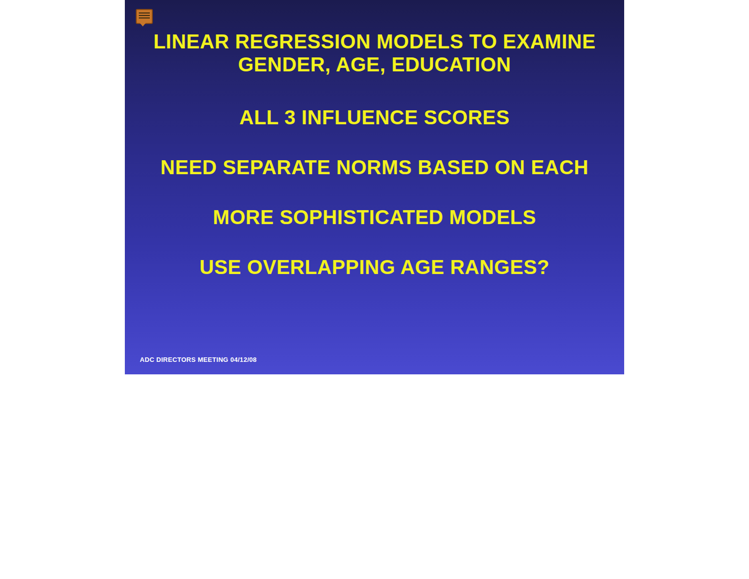LINEAR REGRESSION MODELS TO EXAMINE GENDER, AGE, EDUCATION
ALL 3 INFLUENCE SCORES
NEED SEPARATE NORMS BASED ON EACH
MORE SOPHISTICATED MODELS
USE OVERLAPPING AGE RANGES?
ADC DIRECTORS MEETING 04/12/08